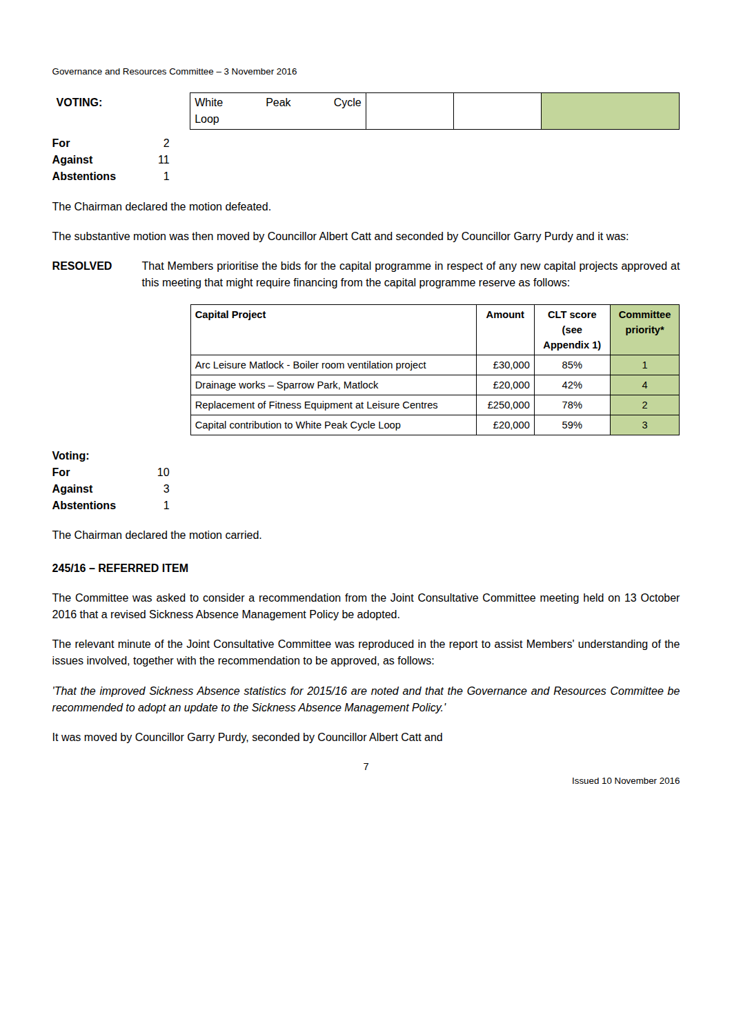Governance and Resources Committee – 3 November 2016
| VOTING: | White Peak Cycle Loop | | | |
For 2
Against 11
Abstentions 1
The Chairman declared the motion defeated.
The substantive motion was then moved by Councillor Albert Catt and seconded by Councillor Garry Purdy and it was:
RESOLVED
That Members prioritise the bids for the capital programme in respect of any new capital projects approved at this meeting that might require financing from the capital programme reserve as follows:
| Capital Project | Amount | CLT score (see Appendix 1) | Committee priority* |
| --- | --- | --- | --- |
| Arc Leisure Matlock - Boiler room ventilation project | £30,000 | 85% | 1 |
| Drainage works – Sparrow Park, Matlock | £20,000 | 42% | 4 |
| Replacement of Fitness Equipment at Leisure Centres | £250,000 | 78% | 2 |
| Capital contribution to White Peak Cycle Loop | £20,000 | 59% | 3 |
Voting:
For 10
Against 3
Abstentions 1
The Chairman declared the motion carried.
245/16 – REFERRED ITEM
The Committee was asked to consider a recommendation from the Joint Consultative Committee meeting held on 13 October 2016 that a revised Sickness Absence Management Policy be adopted.
The relevant minute of the Joint Consultative Committee was reproduced in the report to assist Members' understanding of the issues involved, together with the recommendation to be approved, as follows:
'That the improved Sickness Absence statistics for 2015/16 are noted and that the Governance and Resources Committee be recommended to adopt an update to the Sickness Absence Management Policy.'
It was moved by Councillor Garry Purdy, seconded by Councillor Albert Catt and
7
Issued 10 November 2016